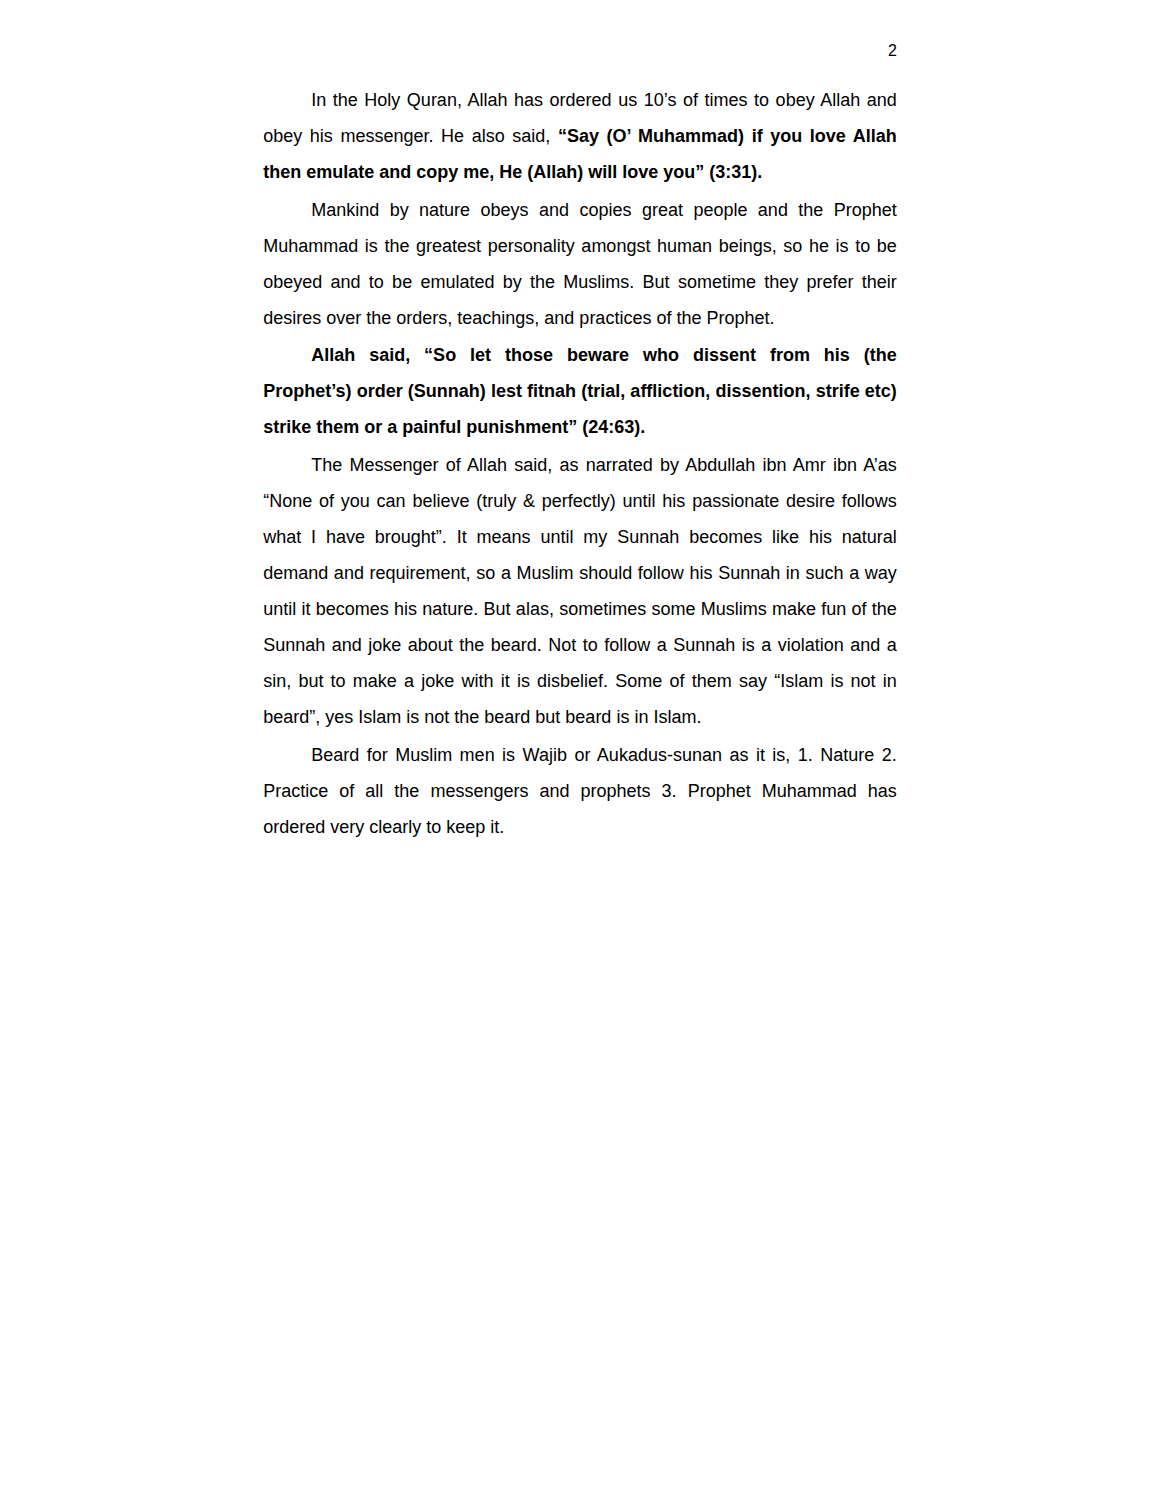2
In the Holy Quran, Allah has ordered us 10’s of times to obey Allah and obey his messenger. He also said, “Say (O’ Muhammad) if you love Allah then emulate and copy me, He (Allah) will love you” (3:31).
Mankind by nature obeys and copies great people and the Prophet Muhammad is the greatest personality amongst human beings, so he is to be obeyed and to be emulated by the Muslims. But sometime they prefer their desires over the orders, teachings, and practices of the Prophet.
Allah said, “So let those beware who dissent from his (the Prophet’s) order (Sunnah) lest fitnah (trial, affliction, dissention, strife etc) strike them or a painful punishment” (24:63).
The Messenger of Allah said, as narrated by Abdullah ibn Amr ibn A’as “None of you can believe (truly & perfectly) until his passionate desire follows what I have brought”. It means until my Sunnah becomes like his natural demand and requirement, so a Muslim should follow his Sunnah in such a way until it becomes his nature. But alas, sometimes some Muslims make fun of the Sunnah and joke about the beard. Not to follow a Sunnah is a violation and a sin, but to make a joke with it is disbelief. Some of them say “Islam is not in beard”, yes Islam is not the beard but beard is in Islam.
Beard for Muslim men is Wajib or Aukadus-sunan as it is, 1. Nature 2. Practice of all the messengers and prophets 3. Prophet Muhammad has ordered very clearly to keep it.